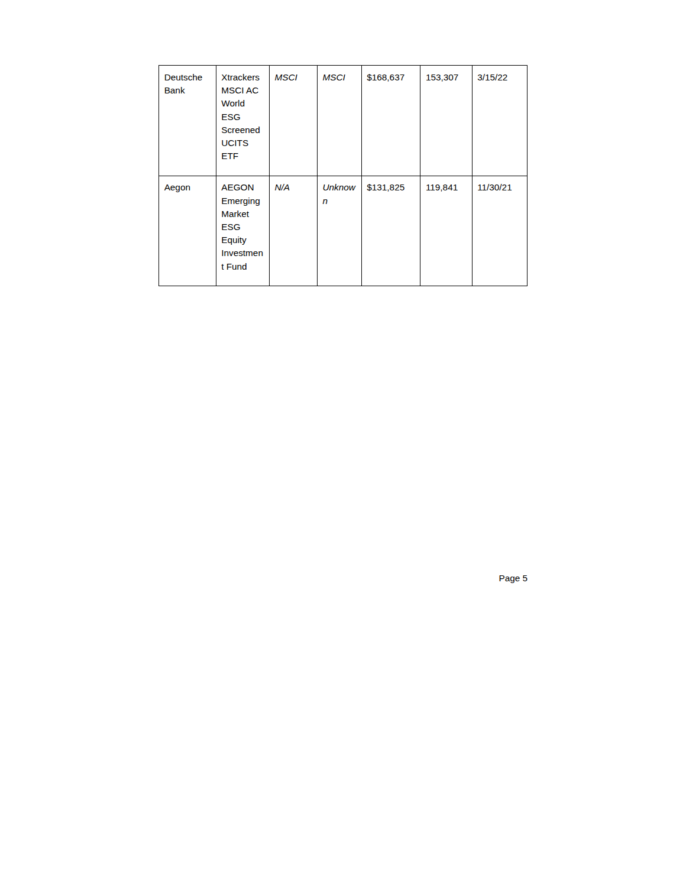| Deutsche Bank | Xtrackers MSCI AC World ESG Screened UCITS ETF | MSCI | MSCI | $168,637 | 153,307 | 3/15/22 |
| Aegon | AEGON Emerging Market ESG Equity Investment Fund | N/A | Unknown | $131,825 | 119,841 | 11/30/21 |
Page 5